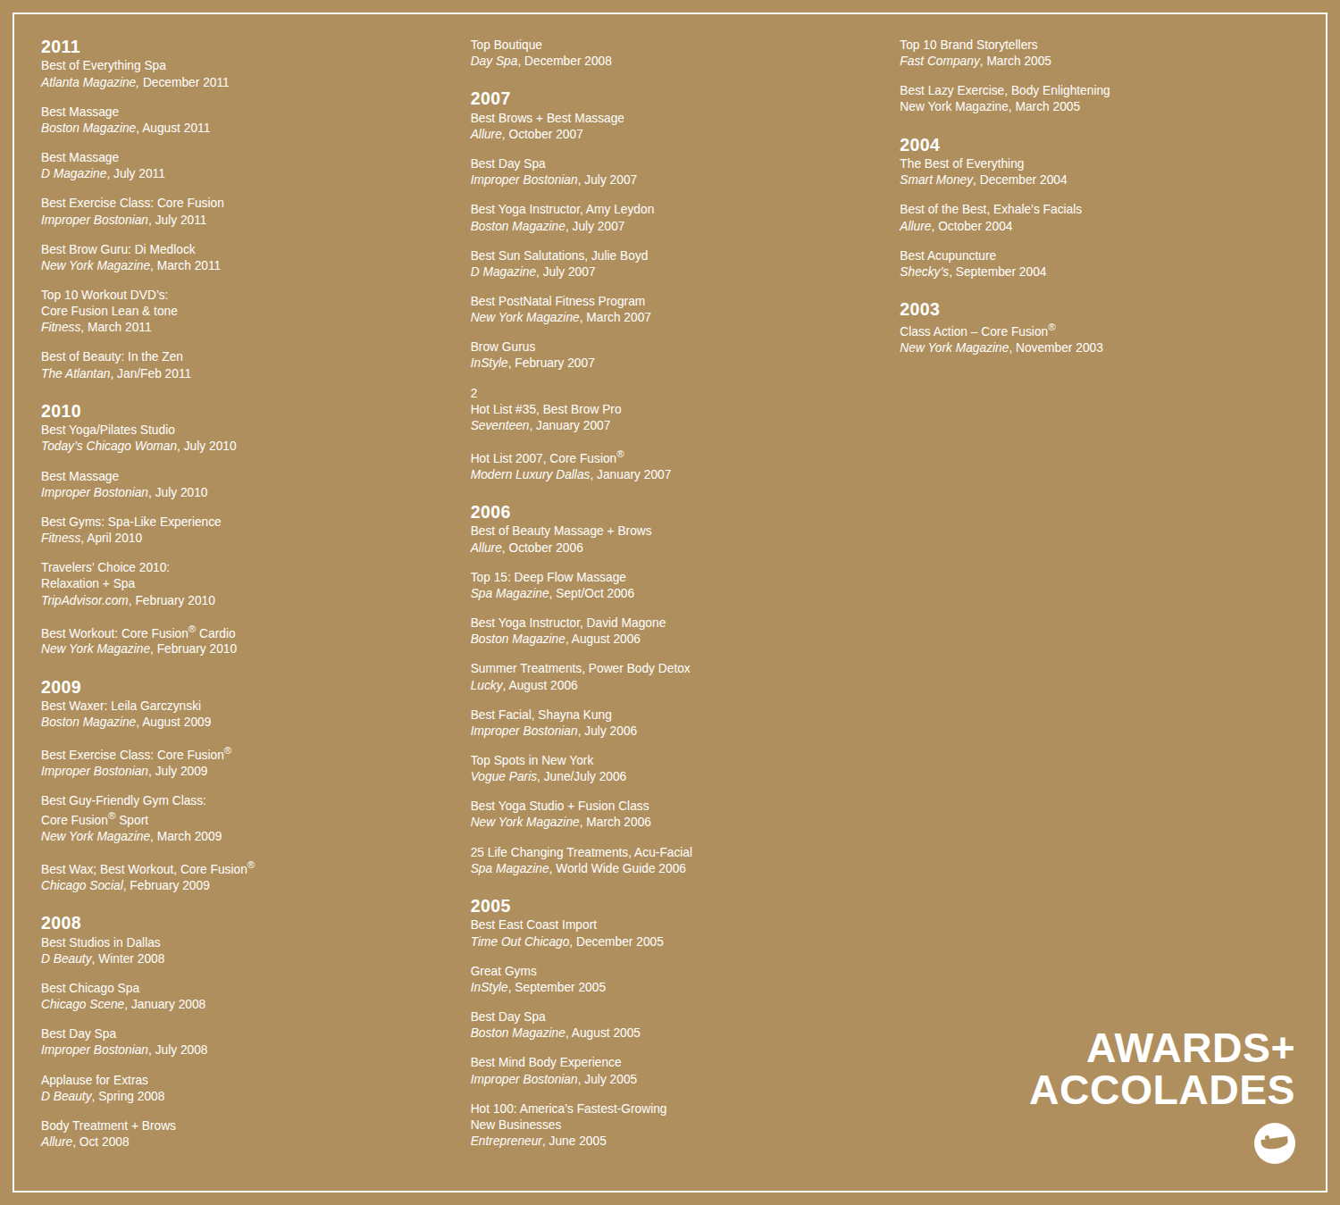2011
Best of Everything Spa
Atlanta Magazine, December 2011
Best Massage
Boston Magazine, August 2011
Best Massage
D Magazine, July 2011
Best Exercise Class: Core Fusion
Improper Bostonian, July 2011
Best Brow Guru: Di Medlock
New York Magazine, March 2011
Top 10 Workout DVD’s:
Core Fusion Lean & tone
Fitness, March 2011
Best of Beauty: In the Zen
The Atlantan, Jan/Feb 2011
2010
Best Yoga/Pilates Studio
Today’s Chicago Woman, July 2010
Best Massage
Improper Bostonian, July 2010
Best Gyms: Spa-Like Experience
Fitness, April 2010
Travelers’ Choice 2010:
Relaxation + Spa
TripAdvisor.com, February 2010
Best Workout: Core Fusion® Cardio
New York Magazine, February 2010
2009
Best Waxer: Leila Garczynski
Boston Magazine, August 2009
Best Exercise Class: Core Fusion®
Improper Bostonian, July 2009
Best Guy-Friendly Gym Class:
Core Fusion® Sport
New York Magazine, March 2009
Best Wax; Best Workout, Core Fusion®
Chicago Social, February 2009
2008
Best Studios in Dallas
D Beauty, Winter 2008
Best Chicago Spa
Chicago Scene, January 2008
Best Day Spa
Improper Bostonian, July 2008
Applause for Extras
D Beauty, Spring 2008
Body Treatment + Brows
Allure, Oct 2008
Top Boutique
Day Spa, December 2008
2007
Best Brows + Best Massage
Allure, October 2007
Best Day Spa
Improper Bostonian, July 2007
Best Yoga Instructor, Amy Leydon
Boston Magazine, July 2007
Best Sun Salutations, Julie Boyd
D Magazine, July 2007
Best PostNatal Fitness Program
New York Magazine, March 2007
Brow Gurus
InStyle, February 2007
2
Hot List #35, Best Brow Pro
Seventeen, January 2007
Hot List 2007, Core Fusion®
Modern Luxury Dallas, January 2007
2006
Best of Beauty Massage + Brows
Allure, October 2006
Top 15: Deep Flow Massage
Spa Magazine, Sept/Oct 2006
Best Yoga Instructor, David Magone
Boston Magazine, August 2006
Summer Treatments, Power Body Detox
Lucky, August 2006
Best Facial, Shayna Kung
Improper Bostonian, July 2006
Top Spots in New York
Vogue Paris, June/July 2006
Best Yoga Studio + Fusion Class
New York Magazine, March 2006
25 Life Changing Treatments, Acu-Facial
Spa Magazine, World Wide Guide 2006
2005
Best East Coast Import
Time Out Chicago, December 2005
Great Gyms
InStyle, September 2005
Best Day Spa
Boston Magazine, August 2005
Best Mind Body Experience
Improper Bostonian, July 2005
Hot 100: America’s Fastest-Growing
New Businesses
Entrepreneur, June 2005
Top 10 Brand Storytellers
Fast Company, March 2005
Best Lazy Exercise, Body Enlightening
New York Magazine, March 2005
2004
The Best of Everything
Smart Money, December 2004
Best of the Best, Exhale’s Facials
Allure, October 2004
Best Acupuncture
Shecky’s, September 2004
2003
Class Action – Core Fusion®
New York Magazine, November 2003
AWARDS+
ACCOLADES